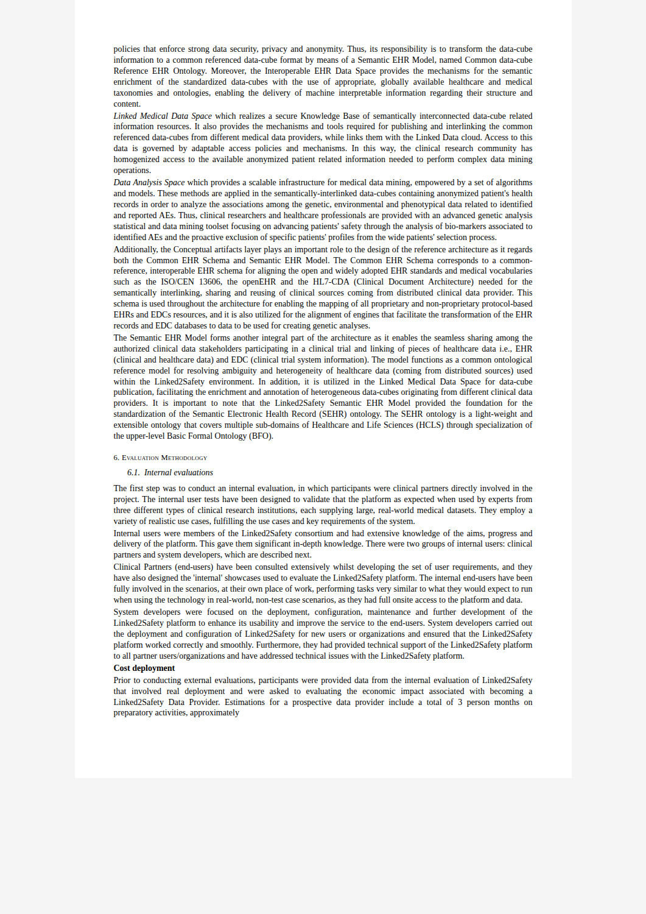policies that enforce strong data security, privacy and anonymity. Thus, its responsibility is to transform the data-cube information to a common referenced data-cube format by means of a Semantic EHR Model, named Common data-cube Reference EHR Ontology. Moreover, the Interoperable EHR Data Space provides the mechanisms for the semantic enrichment of the standardized data-cubes with the use of appropriate, globally available healthcare and medical taxonomies and ontologies, enabling the delivery of machine interpretable information regarding their structure and content.
Linked Medical Data Space which realizes a secure Knowledge Base of semantically interconnected data-cube related information resources. It also provides the mechanisms and tools required for publishing and interlinking the common referenced data-cubes from different medical data providers, while links them with the Linked Data cloud. Access to this data is governed by adaptable access policies and mechanisms. In this way, the clinical research community has homogenized access to the available anonymized patient related information needed to perform complex data mining operations.
Data Analysis Space which provides a scalable infrastructure for medical data mining, empowered by a set of algorithms and models. These methods are applied in the semantically-interlinked data-cubes containing anonymized patient's health records in order to analyze the associations among the genetic, environmental and phenotypical data related to identified and reported AEs. Thus, clinical researchers and healthcare professionals are provided with an advanced genetic analysis statistical and data mining toolset focusing on advancing patients' safety through the analysis of bio-markers associated to identified AEs and the proactive exclusion of specific patients' profiles from the wide patients' selection process.
Additionally, the Conceptual artifacts layer plays an important role to the design of the reference architecture as it regards both the Common EHR Schema and Semantic EHR Model. The Common EHR Schema corresponds to a common-reference, interoperable EHR schema for aligning the open and widely adopted EHR standards and medical vocabularies such as the ISO/CEN 13606, the openEHR and the HL7-CDA (Clinical Document Architecture) needed for the semantically interlinking, sharing and reusing of clinical sources coming from distributed clinical data provider. This schema is used throughout the architecture for enabling the mapping of all proprietary and non-proprietary protocol-based EHRs and EDCs resources, and it is also utilized for the alignment of engines that facilitate the transformation of the EHR records and EDC databases to data to be used for creating genetic analyses.
The Semantic EHR Model forms another integral part of the architecture as it enables the seamless sharing among the authorized clinical data stakeholders participating in a clinical trial and linking of pieces of healthcare data i.e., EHR (clinical and healthcare data) and EDC (clinical trial system information). The model functions as a common ontological reference model for resolving ambiguity and heterogeneity of healthcare data (coming from distributed sources) used within the Linked2Safety environment. In addition, it is utilized in the Linked Medical Data Space for data-cube publication, facilitating the enrichment and annotation of heterogeneous data-cubes originating from different clinical data providers. It is important to note that the Linked2Safety Semantic EHR Model provided the foundation for the standardization of the Semantic Electronic Health Record (SEHR) ontology. The SEHR ontology is a light-weight and extensible ontology that covers multiple sub-domains of Healthcare and Life Sciences (HCLS) through specialization of the upper-level Basic Formal Ontology (BFO).
6. Evaluation Methodology
6.1. Internal evaluations
The first step was to conduct an internal evaluation, in which participants were clinical partners directly involved in the project. The internal user tests have been designed to validate that the platform as expected when used by experts from three different types of clinical research institutions, each supplying large, real-world medical datasets. They employ a variety of realistic use cases, fulfilling the use cases and key requirements of the system.
Internal users were members of the Linked2Safety consortium and had extensive knowledge of the aims, progress and delivery of the platform. This gave them significant in-depth knowledge. There were two groups of internal users: clinical partners and system developers, which are described next.
Clinical Partners (end-users) have been consulted extensively whilst developing the set of user requirements, and they have also designed the 'internal' showcases used to evaluate the Linked2Safety platform. The internal end-users have been fully involved in the scenarios, at their own place of work, performing tasks very similar to what they would expect to run when using the technology in real-world, non-test case scenarios, as they had full onsite access to the platform and data.
System developers were focused on the deployment, configuration, maintenance and further development of the Linked2Safety platform to enhance its usability and improve the service to the end-users. System developers carried out the deployment and configuration of Linked2Safety for new users or organizations and ensured that the Linked2Safety platform worked correctly and smoothly. Furthermore, they had provided technical support of the Linked2Safety platform to all partner users/organizations and have addressed technical issues with the Linked2Safety platform.
Cost deployment
Prior to conducting external evaluations, participants were provided data from the internal evaluation of Linked2Safety that involved real deployment and were asked to evaluating the economic impact associated with becoming a Linked2Safety Data Provider. Estimations for a prospective data provider include a total of 3 person months on preparatory activities, approximately